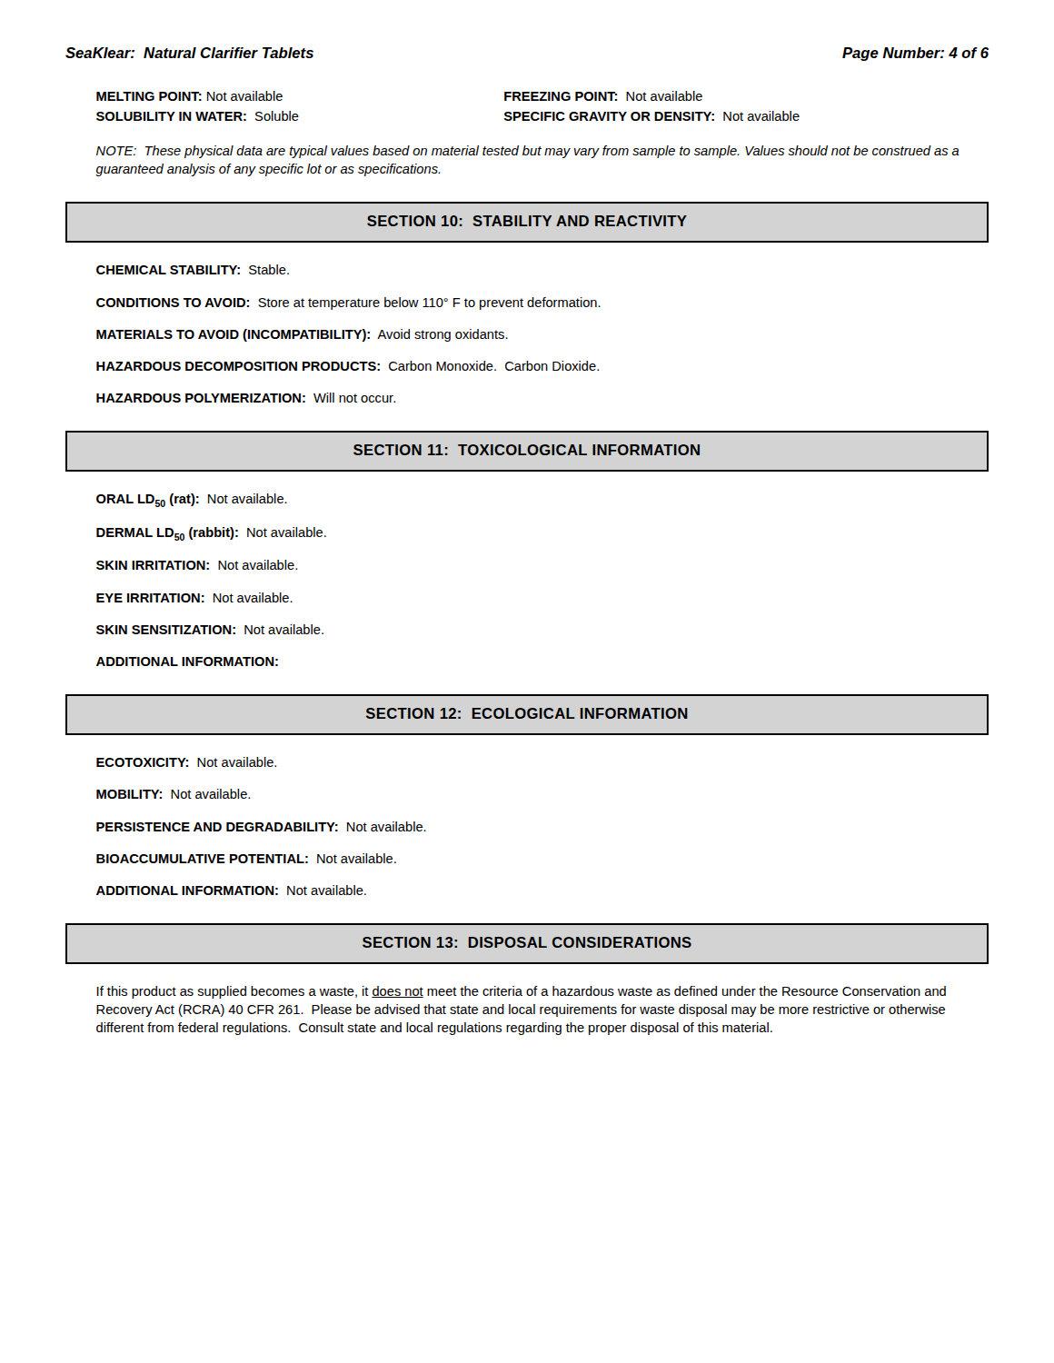SeaKlear: Natural Clarifier Tablets Page Number: 4 of 6
| MELTING POINT: Not available | FREEZING POINT: Not available |
| SOLUBILITY IN WATER: Soluble | SPECIFIC GRAVITY OR DENSITY: Not available |
NOTE: These physical data are typical values based on material tested but may vary from sample to sample. Values should not be construed as a guaranteed analysis of any specific lot or as specifications.
SECTION 10: STABILITY AND REACTIVITY
CHEMICAL STABILITY: Stable.
CONDITIONS TO AVOID: Store at temperature below 110° F to prevent deformation.
MATERIALS TO AVOID (INCOMPATIBILITY): Avoid strong oxidants.
HAZARDOUS DECOMPOSITION PRODUCTS: Carbon Monoxide. Carbon Dioxide.
HAZARDOUS POLYMERIZATION: Will not occur.
SECTION 11: TOXICOLOGICAL INFORMATION
ORAL LD50 (rat): Not available.
DERMAL LD50 (rabbit): Not available.
SKIN IRRITATION: Not available.
EYE IRRITATION: Not available.
SKIN SENSITIZATION: Not available.
ADDITIONAL INFORMATION:
SECTION 12: ECOLOGICAL INFORMATION
ECOTOXICITY: Not available.
MOBILITY: Not available.
PERSISTENCE AND DEGRADABILITY: Not available.
BIOACCUMULATIVE POTENTIAL: Not available.
ADDITIONAL INFORMATION: Not available.
SECTION 13: DISPOSAL CONSIDERATIONS
If this product as supplied becomes a waste, it does not meet the criteria of a hazardous waste as defined under the Resource Conservation and Recovery Act (RCRA) 40 CFR 261. Please be advised that state and local requirements for waste disposal may be more restrictive or otherwise different from federal regulations. Consult state and local regulations regarding the proper disposal of this material.